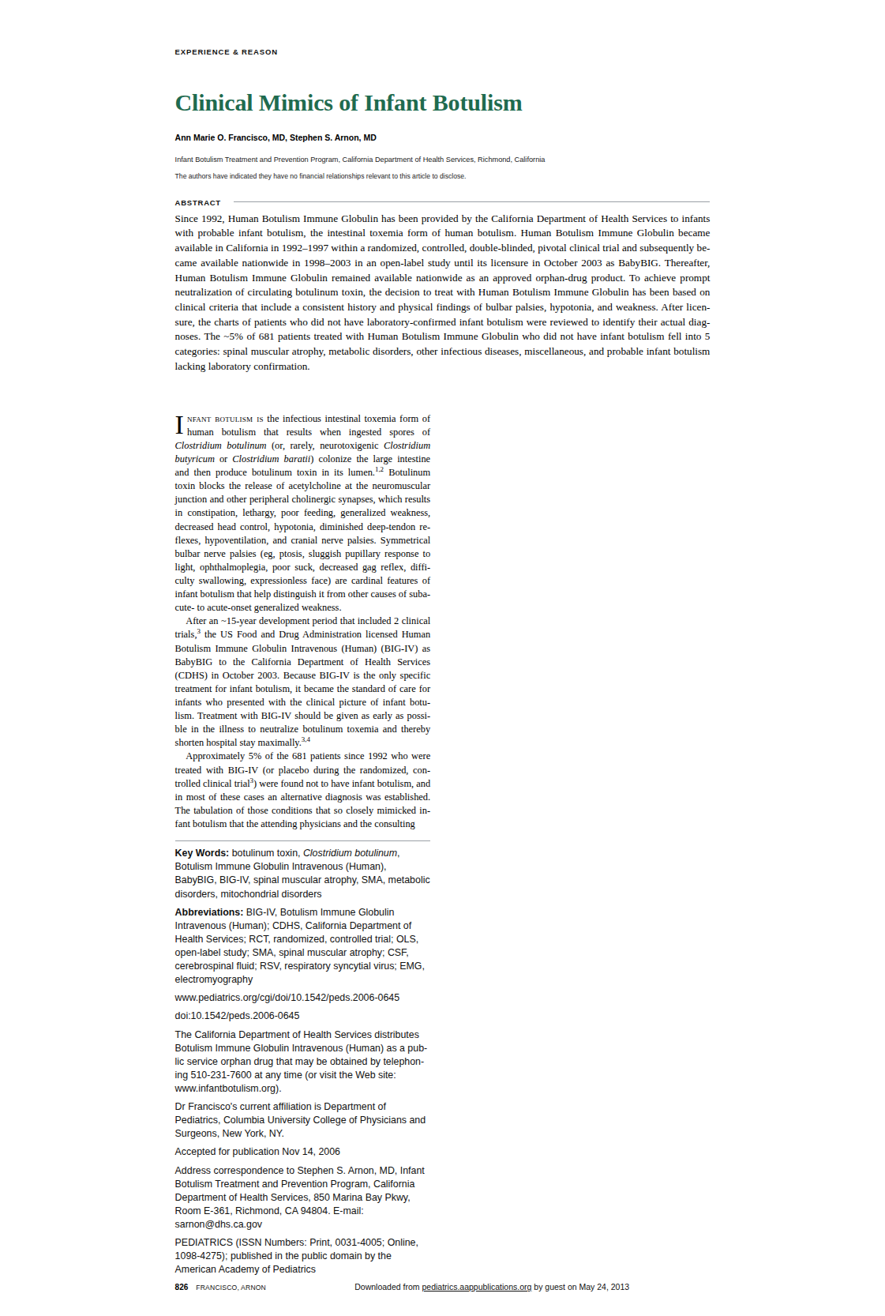EXPERIENCE & REASON
Clinical Mimics of Infant Botulism
Ann Marie O. Francisco, MD, Stephen S. Arnon, MD
Infant Botulism Treatment and Prevention Program, California Department of Health Services, Richmond, California
The authors have indicated they have no financial relationships relevant to this article to disclose.
ABSTRACT
Since 1992, Human Botulism Immune Globulin has been provided by the California Department of Health Services to infants with probable infant botulism, the intestinal toxemia form of human botulism. Human Botulism Immune Globulin became available in California in 1992–1997 within a randomized, controlled, double-blinded, pivotal clinical trial and subsequently became available nationwide in 1998–2003 in an open-label study until its licensure in October 2003 as BabyBIG. Thereafter, Human Botulism Immune Globulin remained available nationwide as an approved orphan-drug product. To achieve prompt neutralization of circulating botulinum toxin, the decision to treat with Human Botulism Immune Globulin has been based on clinical criteria that include a consistent history and physical findings of bulbar palsies, hypotonia, and weakness. After licensure, the charts of patients who did not have laboratory-confirmed infant botulism were reviewed to identify their actual diagnoses. The ~5% of 681 patients treated with Human Botulism Immune Globulin who did not have infant botulism fell into 5 categories: spinal muscular atrophy, metabolic disorders, other infectious diseases, miscellaneous, and probable infant botulism lacking laboratory confirmation.
Infant botulism is the infectious intestinal toxemia form of human botulism that results when ingested spores of Clostridium botulinum (or, rarely, neurotoxigenic Clostridium butyricum or Clostridium baratii) colonize the large intestine and then produce botulinum toxin in its lumen.1,2 Botulinum toxin blocks the release of acetylcholine at the neuromuscular junction and other peripheral cholinergic synapses, which results in constipation, lethargy, poor feeding, generalized weakness, decreased head control, hypotonia, diminished deep-tendon reflexes, hypoventilation, and cranial nerve palsies. Symmetrical bulbar nerve palsies (eg, ptosis, sluggish pupillary response to light, ophthalmoplegia, poor suck, decreased gag reflex, difficulty swallowing, expressionless face) are cardinal features of infant botulism that help distinguish it from other causes of subacute- to acute-onset generalized weakness.
After an ~15-year development period that included 2 clinical trials,3 the US Food and Drug Administration licensed Human Botulism Immune Globulin Intravenous (Human) (BIG-IV) as BabyBIG to the California Department of Health Services (CDHS) in October 2003. Because BIG-IV is the only specific treatment for infant botulism, it became the standard of care for infants who presented with the clinical picture of infant botulism. Treatment with BIG-IV should be given as early as possible in the illness to neutralize botulinum toxemia and thereby shorten hospital stay maximally.3,4
Approximately 5% of the 681 patients since 1992 who were treated with BIG-IV (or placebo during the randomized, controlled clinical trial3) were found not to have infant botulism, and in most of these cases an alternative diagnosis was established. The tabulation of those conditions that so closely mimicked infant botulism that the attending physicians and the consulting
Key Words: botulinum toxin, Clostridium botulinum, Botulism Immune Globulin Intravenous (Human), BabyBIG, BIG-IV, spinal muscular atrophy, SMA, metabolic disorders, mitochondrial disorders
Abbreviations: BIG-IV, Botulism Immune Globulin Intravenous (Human); CDHS, California Department of Health Services; RCT, randomized, controlled trial; OLS, open-label study; SMA, spinal muscular atrophy; CSF, cerebrospinal fluid; RSV, respiratory syncytial virus; EMG, electromyography
www.pediatrics.org/cgi/doi/10.1542/peds.2006-0645
doi:10.1542/peds.2006-0645
The California Department of Health Services distributes Botulism Immune Globulin Intravenous (Human) as a public service orphan drug that may be obtained by telephoning 510-231-7600 at any time (or visit the Web site: www.infantbotulism.org).
Dr Francisco's current affiliation is Department of Pediatrics, Columbia University College of Physicians and Surgeons, New York, NY.
Accepted for publication Nov 14, 2006
Address correspondence to Stephen S. Arnon, MD, Infant Botulism Treatment and Prevention Program, California Department of Health Services, 850 Marina Bay Pkwy, Room E-361, Richmond, CA 94804. E-mail: sarnon@dhs.ca.gov
PEDIATRICS (ISSN Numbers: Print, 0031-4005; Online, 1098-4275); published in the public domain by the American Academy of Pediatrics
826 FRANCISCO, ARNON Downloaded from pediatrics.aappublications.org by guest on May 24, 2013